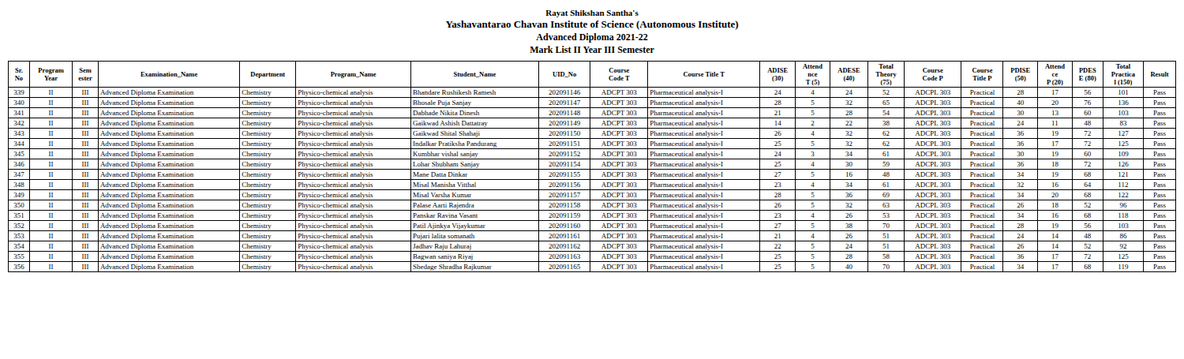Rayat Shikshan Santha's
Yashavantarao Chavan Institute of Science (Autonomous Institute)
Advanced Diploma 2021-22
Mark List II Year III Semester
| Sr. No | Program Year | Sem ester | Examination_Name | Department | Program_Name | Student_Name | UID_No | Course Code T | Course Title T | ADISE (30) | Attend nce T (5) | ADESE (40) | Total Theory (75) | Course Code P | Course Title P | PDISE (50) | Attend ce P (20) | PDES E (80) | Total Practica l (150) | Result |
| --- | --- | --- | --- | --- | --- | --- | --- | --- | --- | --- | --- | --- | --- | --- | --- | --- | --- | --- | --- | --- |
| 339 | II | III | Advanced Diploma Examination | Chemistry | Physico-chemical analysis | Bhandare Rushikesh Ramesh | 202091146 | ADCPT 303 | Pharmaceutical analysis-I | 24 | 4 | 24 | 52 | ADCPL 303 | Practical | 28 | 17 | 56 | 101 | Pass |
| 340 | II | III | Advanced Diploma Examination | Chemistry | Physico-chemical analysis | Bhosale Puja Sanjay | 202091147 | ADCPT 303 | Pharmaceutical analysis-I | 28 | 5 | 32 | 65 | ADCPL 303 | Practical | 40 | 20 | 76 | 136 | Pass |
| 341 | II | III | Advanced Diploma Examination | Chemistry | Physico-chemical analysis | Dabhade Nikita Dinesh | 202091148 | ADCPT 303 | Pharmaceutical analysis-I | 21 | 5 | 28 | 54 | ADCPL 303 | Practical | 30 | 13 | 60 | 103 | Pass |
| 342 | II | III | Advanced Diploma Examination | Chemistry | Physico-chemical analysis | Gaikwad Ashish Dattatray | 202091149 | ADCPT 303 | Pharmaceutical analysis-I | 14 | 2 | 22 | 38 | ADCPL 303 | Practical | 24 | 11 | 48 | 83 | Pass |
| 343 | II | III | Advanced Diploma Examination | Chemistry | Physico-chemical analysis | Gaikwad Shital Shahaji | 202091150 | ADCPT 303 | Pharmaceutical analysis-I | 26 | 4 | 32 | 62 | ADCPL 303 | Practical | 36 | 19 | 72 | 127 | Pass |
| 344 | II | III | Advanced Diploma Examination | Chemistry | Physico-chemical analysis | Indalkar Pratiksha Pandurang | 202091151 | ADCPT 303 | Pharmaceutical analysis-I | 25 | 5 | 32 | 62 | ADCPL 303 | Practical | 36 | 17 | 72 | 125 | Pass |
| 345 | II | III | Advanced Diploma Examination | Chemistry | Physico-chemical analysis | Kumbhar vishal sanjay | 202091152 | ADCPT 303 | Pharmaceutical analysis-I | 24 | 3 | 34 | 61 | ADCPL 303 | Practical | 30 | 19 | 60 | 109 | Pass |
| 346 | II | III | Advanced Diploma Examination | Chemistry | Physico-chemical analysis | Lohar Shubham Sanjay | 202091154 | ADCPT 303 | Pharmaceutical analysis-I | 25 | 4 | 30 | 59 | ADCPL 303 | Practical | 36 | 18 | 72 | 126 | Pass |
| 347 | II | III | Advanced Diploma Examination | Chemistry | Physico-chemical analysis | Mane Datta Dinkar | 202091155 | ADCPT 303 | Pharmaceutical analysis-I | 27 | 5 | 16 | 48 | ADCPL 303 | Practical | 34 | 19 | 68 | 121 | Pass |
| 348 | II | III | Advanced Diploma Examination | Chemistry | Physico-chemical analysis | Misal Manisha Vitthal | 202091156 | ADCPT 303 | Pharmaceutical analysis-I | 23 | 4 | 34 | 61 | ADCPL 303 | Practical | 32 | 16 | 64 | 112 | Pass |
| 349 | II | III | Advanced Diploma Examination | Chemistry | Physico-chemical analysis | Misal Varsha Kumar | 202091157 | ADCPT 303 | Pharmaceutical analysis-I | 28 | 5 | 36 | 69 | ADCPL 303 | Practical | 34 | 20 | 68 | 122 | Pass |
| 350 | II | III | Advanced Diploma Examination | Chemistry | Physico-chemical analysis | Palase Aarti Rajendra | 202091158 | ADCPT 303 | Pharmaceutical analysis-I | 26 | 5 | 32 | 63 | ADCPL 303 | Practical | 26 | 18 | 52 | 96 | Pass |
| 351 | II | III | Advanced Diploma Examination | Chemistry | Physico-chemical analysis | Panskar Ravina Vasant | 202091159 | ADCPT 303 | Pharmaceutical analysis-I | 23 | 4 | 26 | 53 | ADCPL 303 | Practical | 34 | 16 | 68 | 118 | Pass |
| 352 | II | III | Advanced Diploma Examination | Chemistry | Physico-chemical analysis | Patil Ajinkya Vijaykumar | 202091160 | ADCPT 303 | Pharmaceutical analysis-I | 27 | 5 | 38 | 70 | ADCPL 303 | Practical | 28 | 19 | 56 | 103 | Pass |
| 353 | II | III | Advanced Diploma Examination | Chemistry | Physico-chemical analysis | Pujari lalita somanath | 202091161 | ADCPT 303 | Pharmaceutical analysis-I | 21 | 4 | 26 | 51 | ADCPL 303 | Practical | 24 | 14 | 48 | 86 | Pass |
| 354 | II | III | Advanced Diploma Examination | Chemistry | Physico-chemical analysis | Jadhav Raju Lahuraj | 202091162 | ADCPT 303 | Pharmaceutical analysis-I | 22 | 5 | 24 | 51 | ADCPL 303 | Practical | 26 | 14 | 52 | 92 | Pass |
| 355 | II | III | Advanced Diploma Examination | Chemistry | Physico-chemical analysis | Bagwan saniya Riyaj | 202091163 | ADCPT 303 | Pharmaceutical analysis-I | 25 | 5 | 28 | 58 | ADCPL 303 | Practical | 36 | 17 | 72 | 125 | Pass |
| 356 | II | III | Advanced Diploma Examination | Chemistry | Physico-chemical analysis | Shedage Shradha Rajkumar | 202091165 | ADCPT 303 | Pharmaceutical analysis-I | 25 | 5 | 40 | 70 | ADCPL 303 | Practical | 34 | 17 | 68 | 119 | Pass |